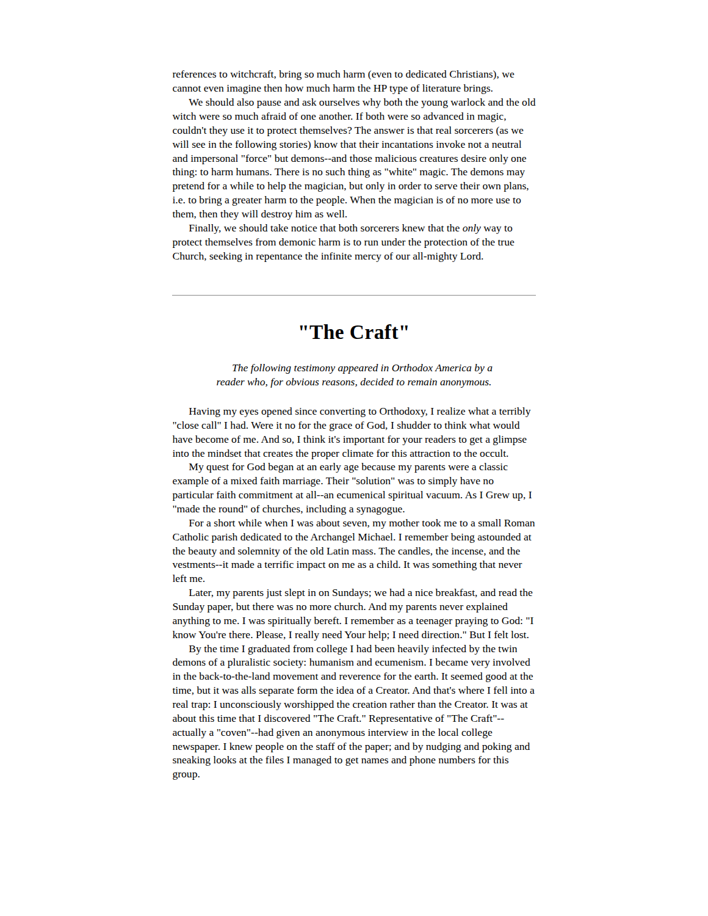references to witchcraft, bring so much harm (even to dedicated Christians), we cannot even imagine then how much harm the HP type of literature brings.
We should also pause and ask ourselves why both the young warlock and the old witch were so much afraid of one another. If both were so advanced in magic, couldn't they use it to protect themselves? The answer is that real sorcerers (as we will see in the following stories) know that their incantations invoke not a neutral and impersonal "force" but demons--and those malicious creatures desire only one thing: to harm humans. There is no such thing as "white" magic. The demons may pretend for a while to help the magician, but only in order to serve their own plans, i.e. to bring a greater harm to the people. When the magician is of no more use to them, then they will destroy him as well.
Finally, we should take notice that both sorcerers knew that the only way to protect themselves from demonic harm is to run under the protection of the true Church, seeking in repentance the infinite mercy of our all-mighty Lord.
"The Craft"
The following testimony appeared in Orthodox America by a
reader who, for obvious reasons, decided to remain anonymous.
Having my eyes opened since converting to Orthodoxy, I realize what a terribly "close call" I had. Were it no for the grace of God, I shudder to think what would have become of me. And so, I think it's important for your readers to get a glimpse into the mindset that creates the proper climate for this attraction to the occult.
My quest for God began at an early age because my parents were a classic example of a mixed faith marriage. Their "solution" was to simply have no particular faith commitment at all--an ecumenical spiritual vacuum. As I Grew up, I "made the round" of churches, including a synagogue.
For a short while when I was about seven, my mother took me to a small Roman Catholic parish dedicated to the Archangel Michael. I remember being astounded at the beauty and solemnity of the old Latin mass. The candles, the incense, and the vestments--it made a terrific impact on me as a child. It was something that never left me.
Later, my parents just slept in on Sundays; we had a nice breakfast, and read the Sunday paper, but there was no more church. And my parents never explained anything to me. I was spiritually bereft. I remember as a teenager praying to God: "I know You're there. Please, I really need Your help; I need direction." But I felt lost.
By the time I graduated from college I had been heavily infected by the twin demons of a pluralistic society: humanism and ecumenism. I became very involved in the back-to-the-land movement and reverence for the earth. It seemed good at the time, but it was alls separate form the idea of a Creator. And that's where I fell into a real trap: I unconsciously worshipped the creation rather than the Creator. It was at about this time that I discovered "The Craft." Representative of "The Craft"--actually a "coven"--had given an anonymous interview in the local college newspaper. I knew people on the staff of the paper; and by nudging and poking and sneaking looks at the files I managed to get names and phone numbers for this group.